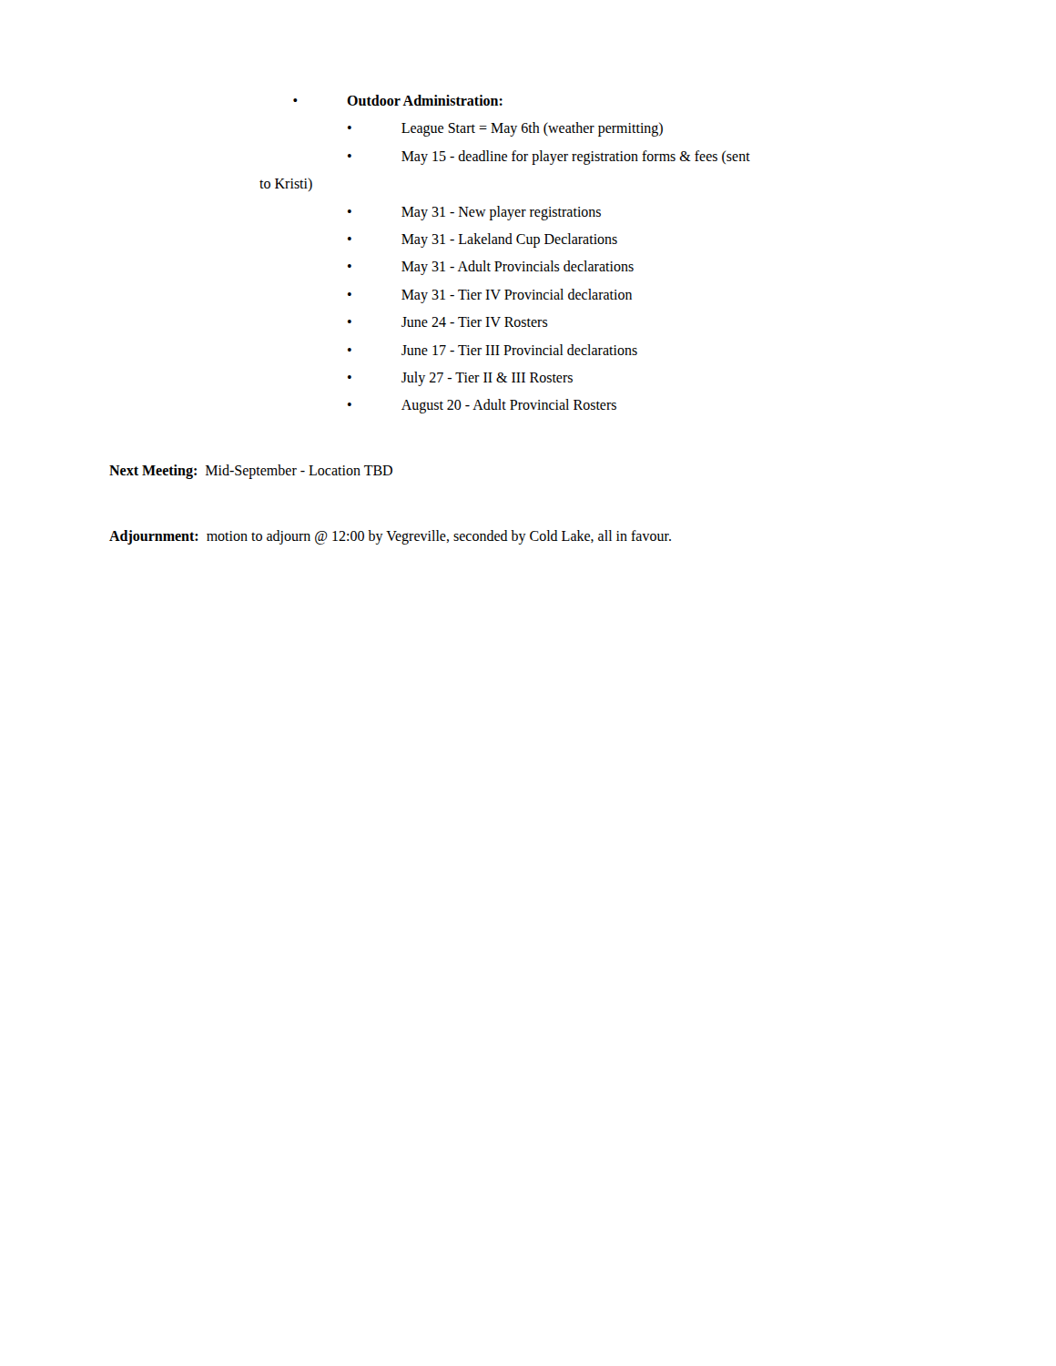• Outdoor Administration:
• League Start = May 6th (weather permitting)
• May 15 - deadline for player registration forms & fees (sent
to Kristi)
• May 31 - New player registrations
• May 31 - Lakeland Cup Declarations
• May 31 - Adult Provincials declarations
• May 31 - Tier IV Provincial declaration
• June 24 - Tier IV Rosters
• June 17 - Tier III Provincial declarations
• July 27 - Tier II & III Rosters
• August 20 - Adult Provincial Rosters
Next Meeting: Mid-September - Location TBD
Adjournment: motion to adjourn @ 12:00 by Vegreville, seconded by Cold Lake, all in favour.